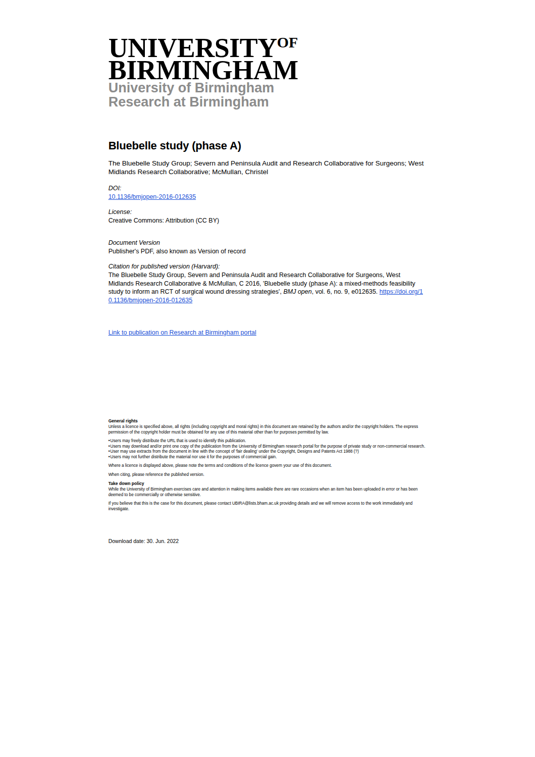UNIVERSITYOF
BIRMINGHAM
University of Birmingham
Research at Birmingham
Bluebelle study (phase A)
The Bluebelle Study Group; Severn and Peninsula Audit and Research Collaborative for Surgeons; West Midlands Research Collaborative; McMullan, Christel
DOI:
10.1136/bmjopen-2016-012635
License:
Creative Commons: Attribution (CC BY)
Document Version
Publisher's PDF, also known as Version of record
Citation for published version (Harvard):
The Bluebelle Study Group, Severn and Peninsula Audit and Research Collaborative for Surgeons, West Midlands Research Collaborative & McMullan, C 2016, 'Bluebelle study (phase A): a mixed-methods feasibility study to inform an RCT of surgical wound dressing strategies', BMJ open, vol. 6, no. 9, e012635. https://doi.org/10.1136/bmjopen-2016-012635
Link to publication on Research at Birmingham portal
General rights
Unless a licence is specified above, all rights (including copyright and moral rights) in this document are retained by the authors and/or the copyright holders. The express permission of the copyright holder must be obtained for any use of this material other than for purposes permitted by law.
Users may freely distribute the URL that is used to identify this publication.
Users may download and/or print one copy of the publication from the University of Birmingham research portal for the purpose of private study or non-commercial research.
User may use extracts from the document in line with the concept of 'fair dealing' under the Copyright, Designs and Patents Act 1988 (?)
Users may not further distribute the material nor use it for the purposes of commercial gain.
Where a licence is displayed above, please note the terms and conditions of the licence govern your use of this document.
When citing, please reference the published version.
Take down policy
While the University of Birmingham exercises care and attention in making items available there are rare occasions when an item has been uploaded in error or has been deemed to be commercially or otherwise sensitive.
If you believe that this is the case for this document, please contact UBIRA@lists.bham.ac.uk providing details and we will remove access to the work immediately and investigate.
Download date: 30. Jun. 2022